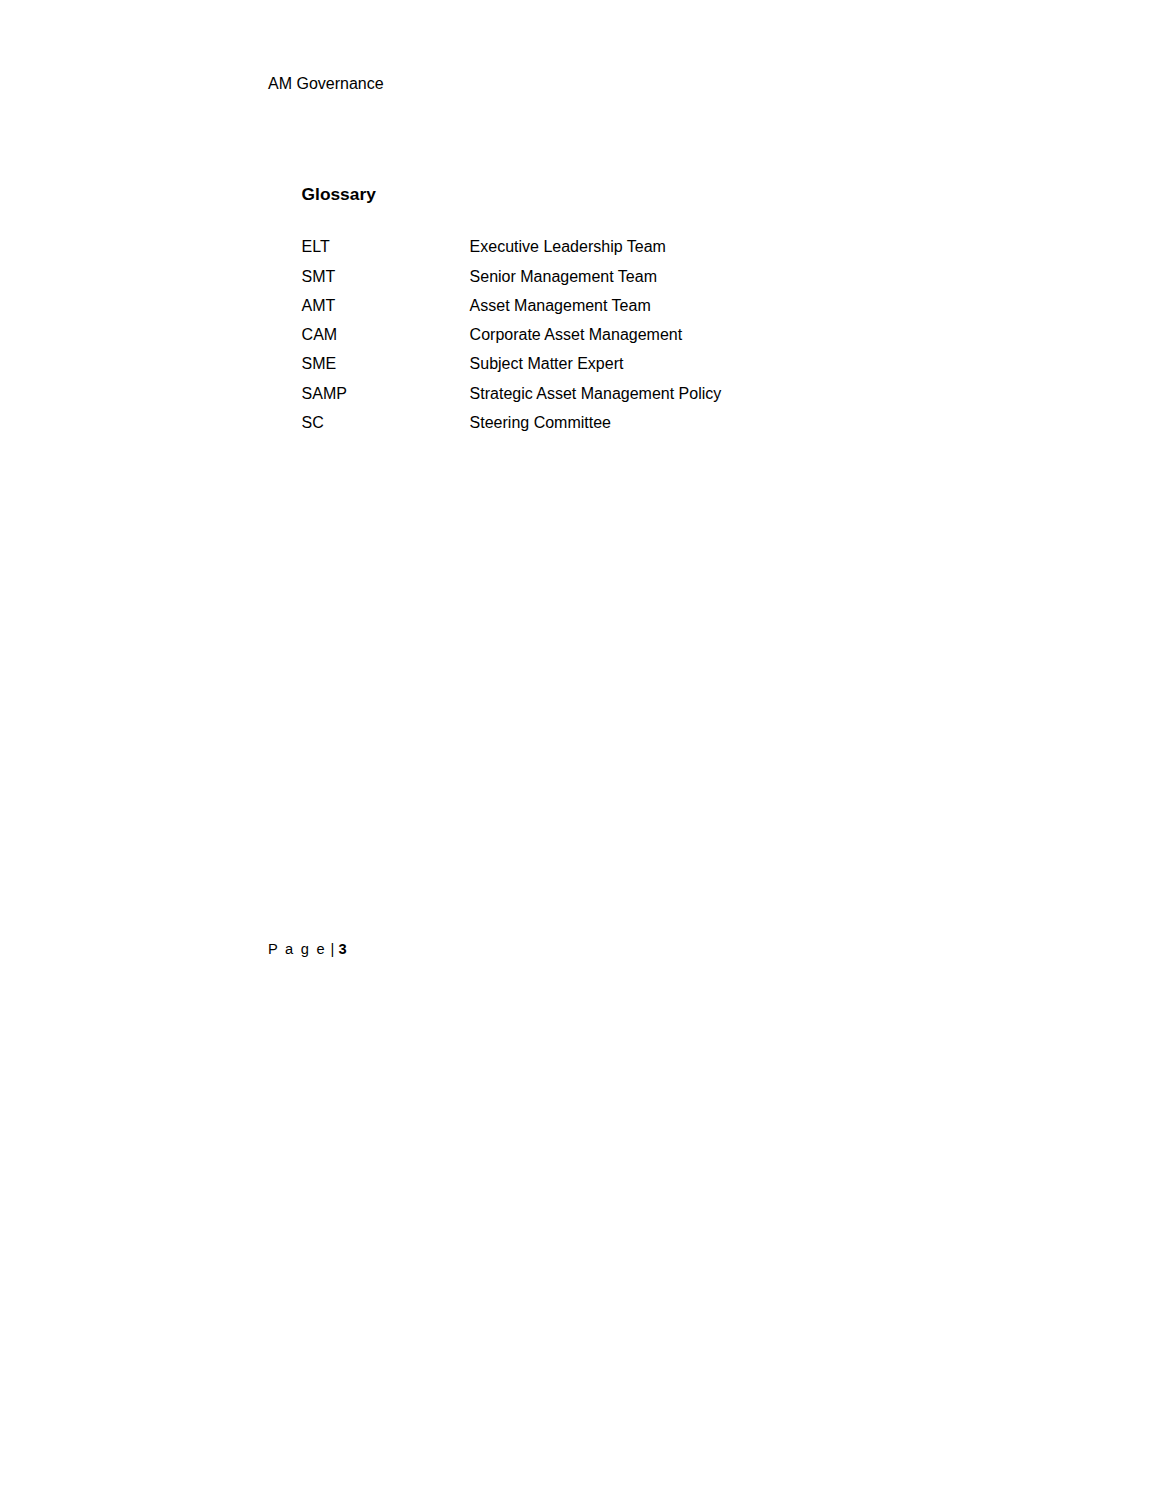AM Governance
Glossary
| ELT | Executive Leadership Team |
| SMT | Senior Management Team |
| AMT | Asset Management Team |
| CAM | Corporate Asset Management |
| SME | Subject Matter Expert |
| SAMP | Strategic Asset Management Policy |
| SC | Steering Committee |
P a g e | 3